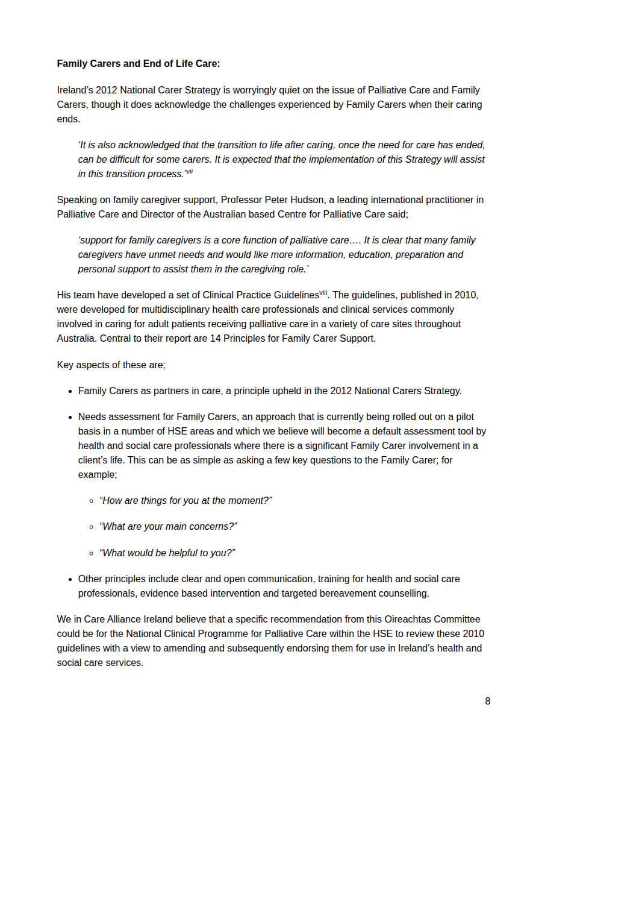Family Carers and End of Life Care:
Ireland’s 2012 National Carer Strategy is worryingly quiet on the issue of Palliative Care and Family Carers, though it does acknowledge the challenges experienced by Family Carers when their caring ends.
‘It is also acknowledged that the transition to life after caring, once the need for care has ended, can be difficult for some carers. It is expected that the implementation of this Strategy will assist in this transition process.’vii
Speaking on family caregiver support, Professor Peter Hudson, a leading international practitioner in Palliative Care and Director of the Australian based Centre for Palliative Care said;
‘support for family caregivers is a core function of palliative care…. It is clear that many family caregivers have unmet needs and would like more information, education, preparation and personal support to assist them in the caregiving role.’
His team have developed a set of Clinical Practice Guidelinesviii. The guidelines, published in 2010, were developed for multidisciplinary health care professionals and clinical services commonly involved in caring for adult patients receiving palliative care in a variety of care sites throughout Australia. Central to their report are 14 Principles for Family Carer Support.
Key aspects of these are;
Family Carers as partners in care, a principle upheld in the 2012 National Carers Strategy.
Needs assessment for Family Carers, an approach that is currently being rolled out on a pilot basis in a number of HSE areas and which we believe will become a default assessment tool by health and social care professionals where there is a significant Family Carer involvement in a client’s life. This can be as simple as asking a few key questions to the Family Carer; for example;
“How are things for you at the moment?”
“What are your main concerns?”
“What would be helpful to you?”
Other principles include clear and open communication, training for health and social care professionals, evidence based intervention and targeted bereavement counselling.
We in Care Alliance Ireland believe that a specific recommendation from this Oireachtas Committee could be for the National Clinical Programme for Palliative Care within the HSE to review these 2010 guidelines with a view to amending and subsequently endorsing them for use in Ireland’s health and social care services.
8